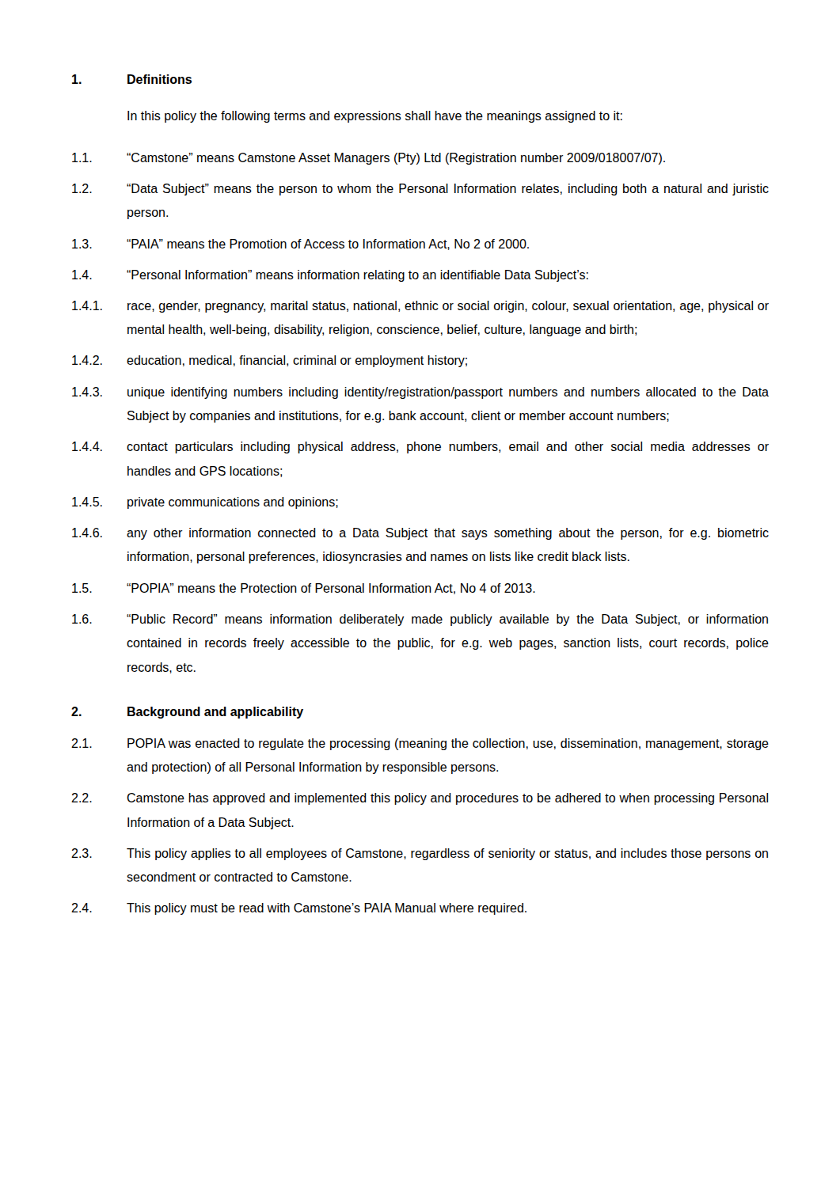1.
Definitions
In this policy the following terms and expressions shall have the meanings assigned to it:
1.1. “Camstone” means Camstone Asset Managers (Pty) Ltd (Registration number 2009/018007/07).
1.2. “Data Subject” means the person to whom the Personal Information relates, including both a natural and juristic person.
1.3. “PAIA” means the Promotion of Access to Information Act, No 2 of 2000.
1.4. “Personal Information” means information relating to an identifiable Data Subject’s:
1.4.1. race, gender, pregnancy, marital status, national, ethnic or social origin, colour, sexual orientation, age, physical or mental health, well-being, disability, religion, conscience, belief, culture, language and birth;
1.4.2. education, medical, financial, criminal or employment history;
1.4.3. unique identifying numbers including identity/registration/passport numbers and numbers allocated to the Data Subject by companies and institutions, for e.g. bank account, client or member account numbers;
1.4.4. contact particulars including physical address, phone numbers, email and other social media addresses or handles and GPS locations;
1.4.5. private communications and opinions;
1.4.6. any other information connected to a Data Subject that says something about the person, for e.g. biometric information, personal preferences, idiosyncrasies and names on lists like credit black lists.
1.5. “POPIA” means the Protection of Personal Information Act, No 4 of 2013.
1.6. “Public Record” means information deliberately made publicly available by the Data Subject, or information contained in records freely accessible to the public, for e.g. web pages, sanction lists, court records, police records, etc.
2.
Background and applicability
2.1. POPIA was enacted to regulate the processing (meaning the collection, use, dissemination, management, storage and protection) of all Personal Information by responsible persons.
2.2. Camstone has approved and implemented this policy and procedures to be adhered to when processing Personal Information of a Data Subject.
2.3. This policy applies to all employees of Camstone, regardless of seniority or status, and includes those persons on secondment or contracted to Camstone.
2.4. This policy must be read with Camstone’s PAIA Manual where required.